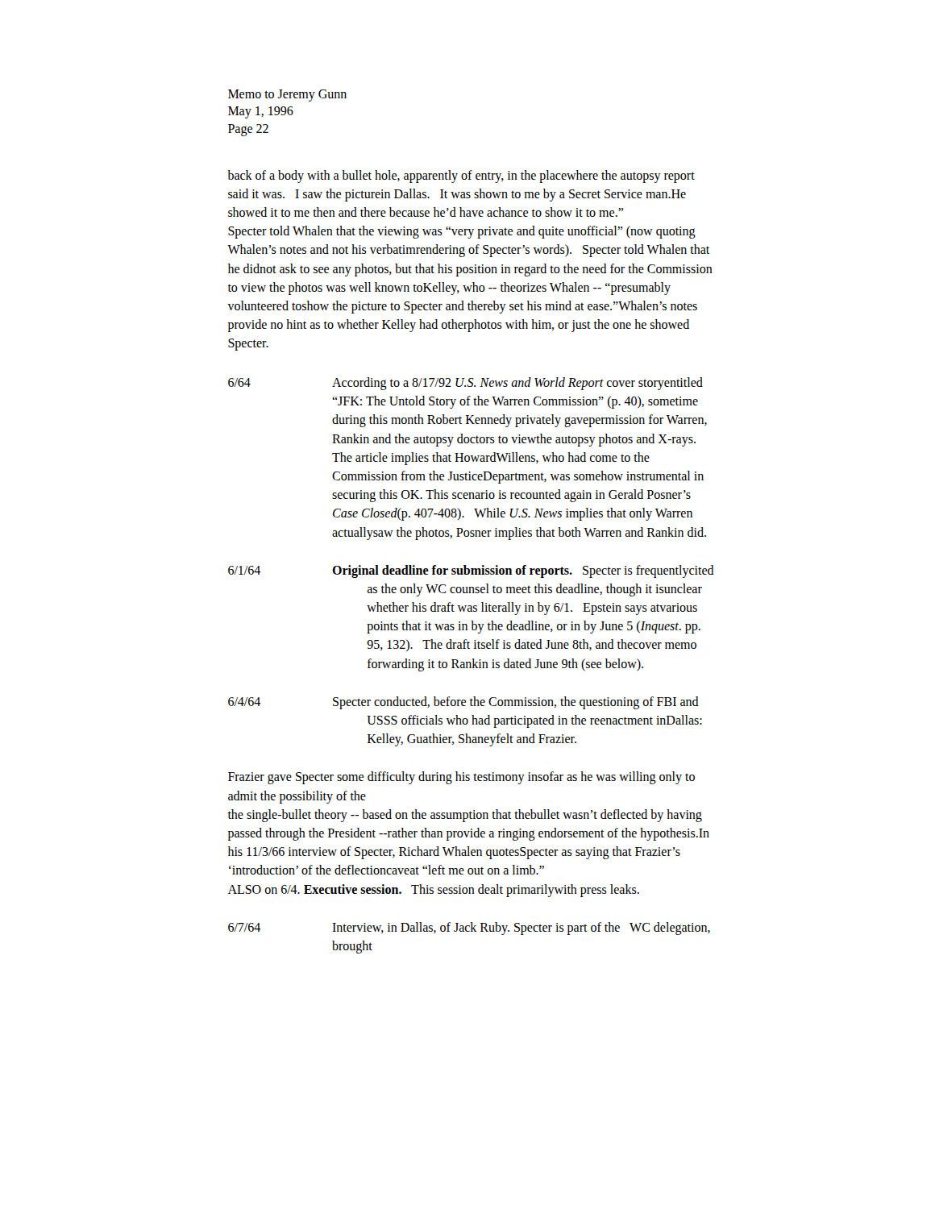Memo to Jeremy Gunn
May 1, 1996
Page 22
back of a body with a bullet hole, apparently of entry, in the placewhere the autopsy report said it was. I saw the picturein Dallas. It was shown to me by a Secret Service man.He showed it to me then and there because he’d have achance to show it to me.”
Specter told Whalen that the viewing was “very private and quite unofficial” (now quoting Whalen’s notes and not his verbatimrendering of Specter’s words). Specter told Whalen that he didnot ask to see any photos, but that his position in regard to the need for the Commission to view the photos was well known toKelley, who -- theorizes Whalen -- “presumably volunteered toshow the picture to Specter and thereby set his mind at ease.”Whalen’s notes provide no hint as to whether Kelley had otherphotos with him, or just the one he showed Specter.
6/64
According to a 8/17/92 U.S. News and World Report cover storyentitled “JFK: The Untold Story of the Warren Commission” (p. 40), sometime during this month Robert Kennedy privately gavepermission for Warren, Rankin and the autopsy doctors to viewthe autopsy photos and X-rays. The article implies that HowardWillens, who had come to the Commission from the JusticeDepartment, was somehow instrumental in securing this OK. This scenario is recounted again in Gerald Posner’s Case Closed(p. 407-408). While U.S. News implies that only Warren actuallysaw the photos, Posner implies that both Warren and Rankin did.
6/1/64
Original deadline for submission of reports. Specter is frequentlycited as the only WC counsel to meet this deadline, though it isunclear whether his draft was literally in by 6/1. Epstein says atvarious points that it was in by the deadline, or in by June 5 (Inquest. pp. 95, 132). The draft itself is dated June 8th, and thecover memo forwarding it to Rankin is dated June 9th (see below).
6/4/64
Specter conducted, before the Commission, the questioning of FBI and USSS officials who had participated in the reenactment inDallas: Kelley, Guathier, Shaneyfelt and Frazier.
Frazier gave Specter some difficulty during his testimony insofar as he was willing only to admit the possibility of the
the single-bullet theory -- based on the assumption that thebullet wasn’t deflected by having passed through the President --rather than provide a ringing endorsement of the hypothesis.In his 11/3/66 interview of Specter, Richard Whalen quotesSpecter as saying that Frazier’s ‘introduction’ of the deflectioncaveat “left me out on a limb.”
ALSO on 6/4. Executive session. This session dealt primarilywith press leaks.
6/7/64
Interview, in Dallas, of Jack Ruby. Specter is part of the WC delegation, brought